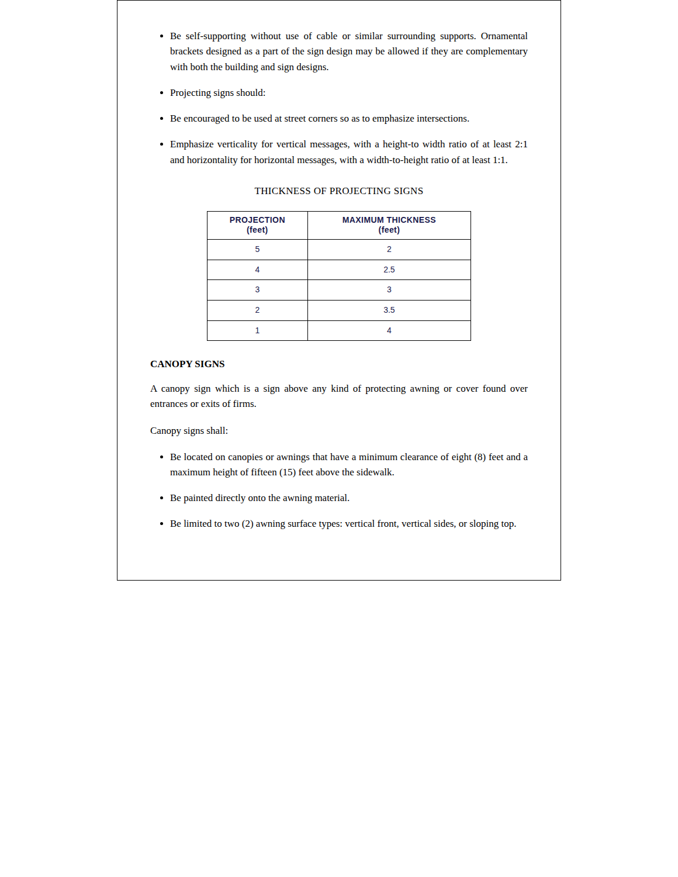Be self-supporting without use of cable or similar surrounding supports. Ornamental brackets designed as a part of the sign design may be allowed if they are complementary with both the building and sign designs.
Projecting signs should:
Be encouraged to be used at street corners so as to emphasize intersections.
Emphasize verticality for vertical messages, with a height-to width ratio of at least 2:1 and horizontality for horizontal messages, with a width-to-height ratio of at least 1:1.
THICKNESS OF PROJECTING SIGNS
| PROJECTION (feet) | MAXIMUM THICKNESS (feet) |
| --- | --- |
| 5 | 2 |
| 4 | 2.5 |
| 3 | 3 |
| 2 | 3.5 |
| 1 | 4 |
CANOPY SIGNS
A canopy sign which is a sign above any kind of protecting awning or cover found over entrances or exits of firms.
Canopy signs shall:
Be located on canopies or awnings that have a minimum clearance of eight (8) feet and a maximum height of fifteen (15) feet above the sidewalk.
Be painted directly onto the awning material.
Be limited to two (2) awning surface types: vertical front, vertical sides, or sloping top.